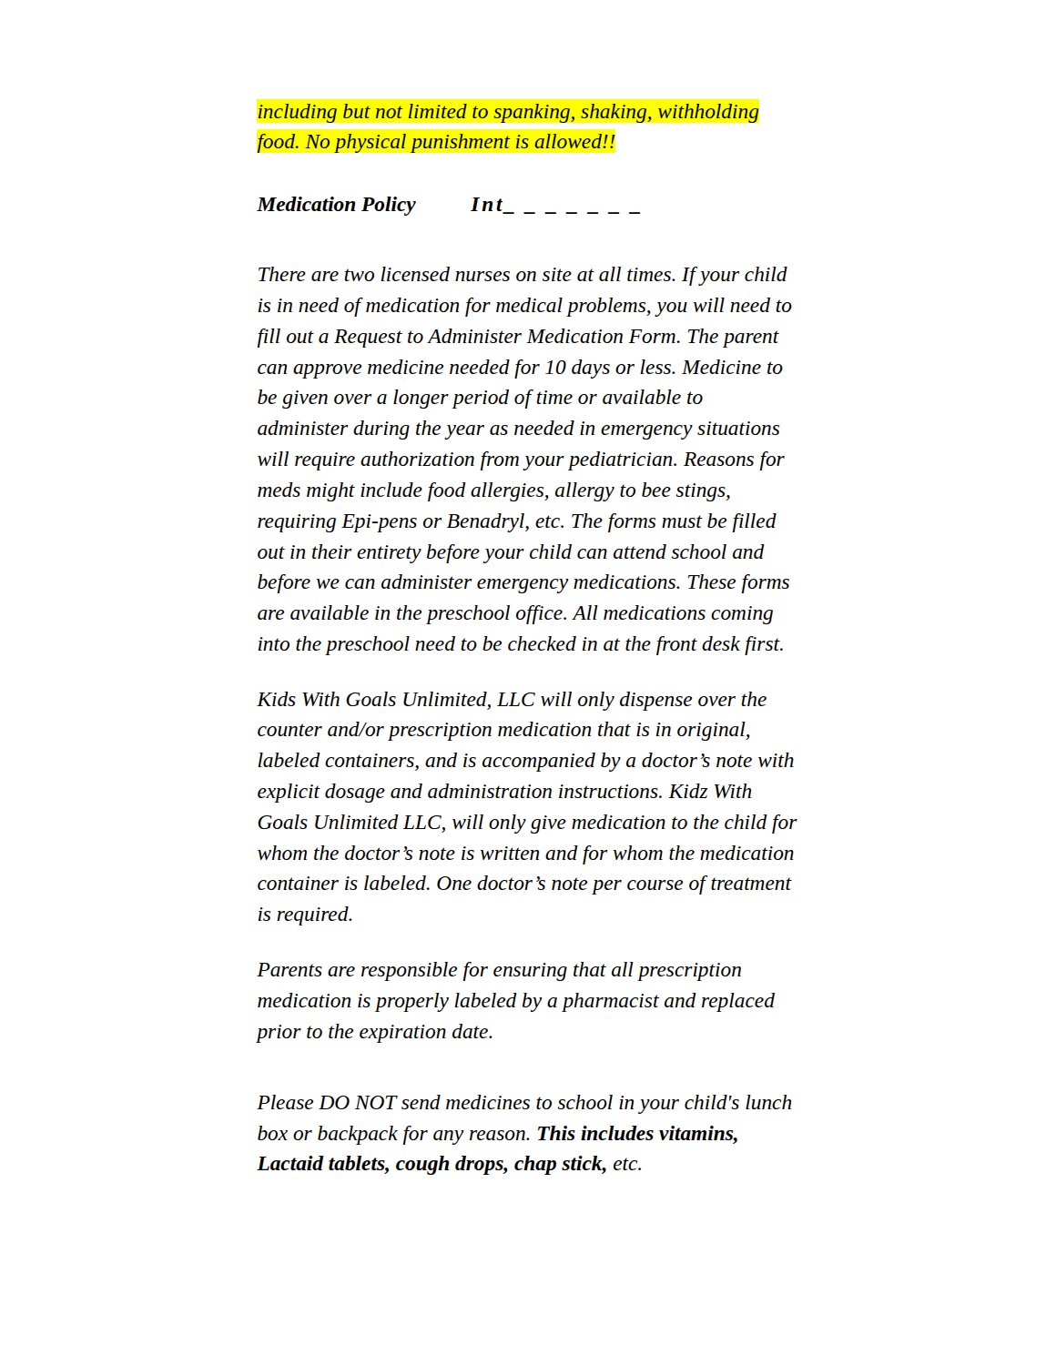including but not limited to spanking, shaking, withholding food. No physical punishment is allowed!!
Medication PolicyInt_ _ _ _ _ _ _
There are two licensed nurses on site at all times. If your child is in need of medication for medical problems, you will need to fill out a Request to Administer Medication Form. The parent can approve medicine needed for 10 days or less. Medicine to be given over a longer period of time or available to administer during the year as needed in emergency situations will require authorization from your pediatrician. Reasons for meds might include food allergies, allergy to bee stings, requiring Epi-pens or Benadryl, etc. The forms must be filled out in their entirety before your child can attend school and before we can administer emergency medications. These forms are available in the preschool office. All medications coming into the preschool need to be checked in at the front desk first.
Kids With Goals Unlimited, LLC will only dispense over the counter and/or prescription medication that is in original, labeled containers, and is accompanied by a doctor’s note with explicit dosage and administration instructions. Kidz With Goals Unlimited LLC, will only give medication to the child for whom the doctor’s note is written and for whom the medication container is labeled. One doctor’s note per course of treatment is required.
Parents are responsible for ensuring that all prescription medication is properly labeled by a pharmacist and replaced prior to the expiration date.
Please DO NOT send medicines to school in your child's lunch box or backpack for any reason. This includes vitamins, Lactaid tablets, cough drops, chap stick, etc.